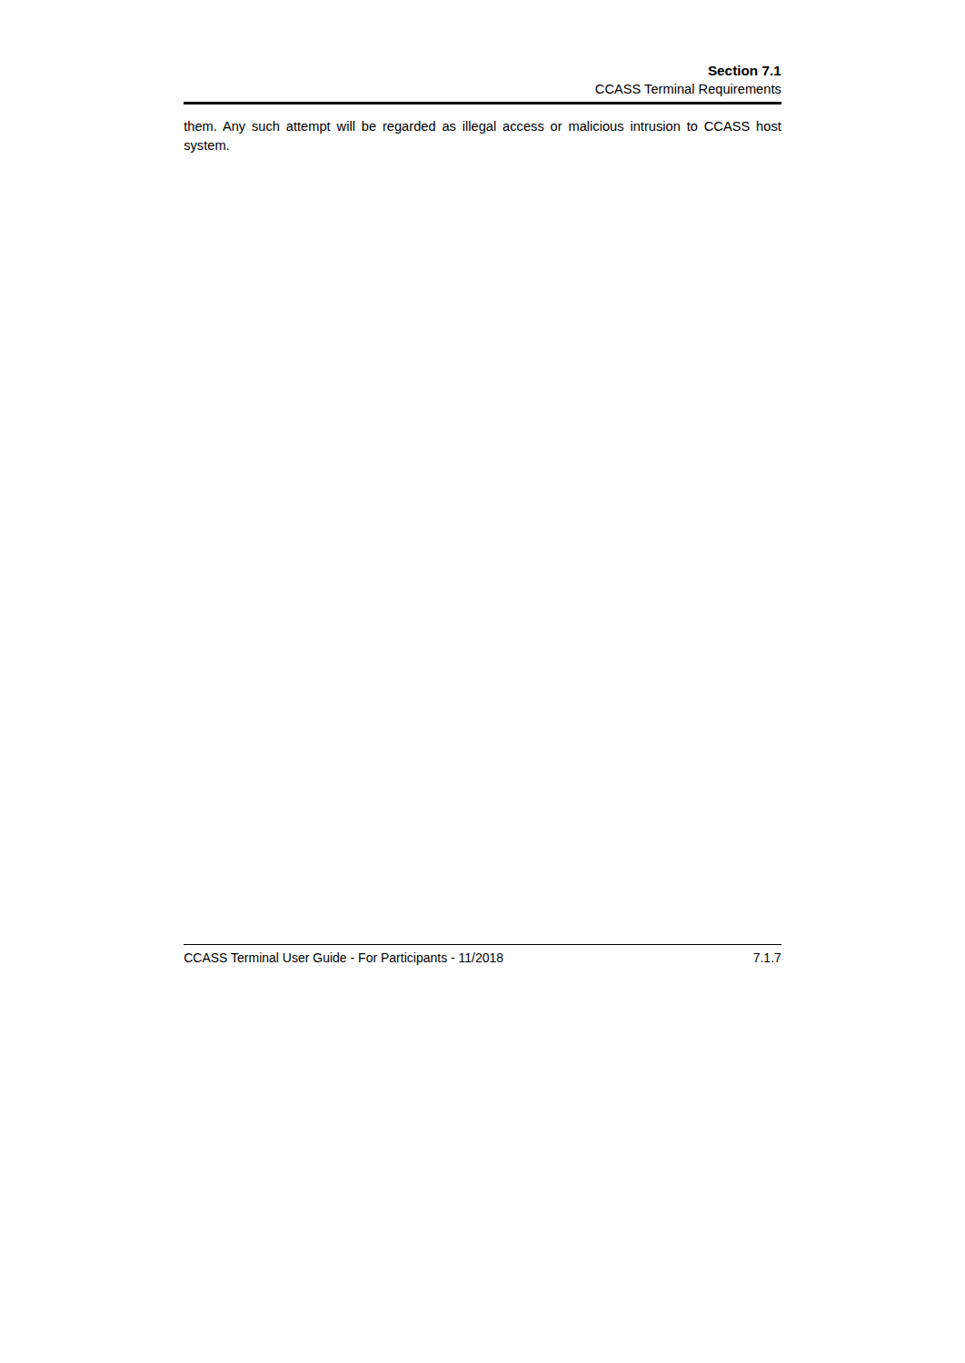Section 7.1
CCASS Terminal Requirements
them. Any such attempt will be regarded as illegal access or malicious intrusion to CCASS host system.
CCASS Terminal User Guide - For Participants - 11/2018
7.1.7